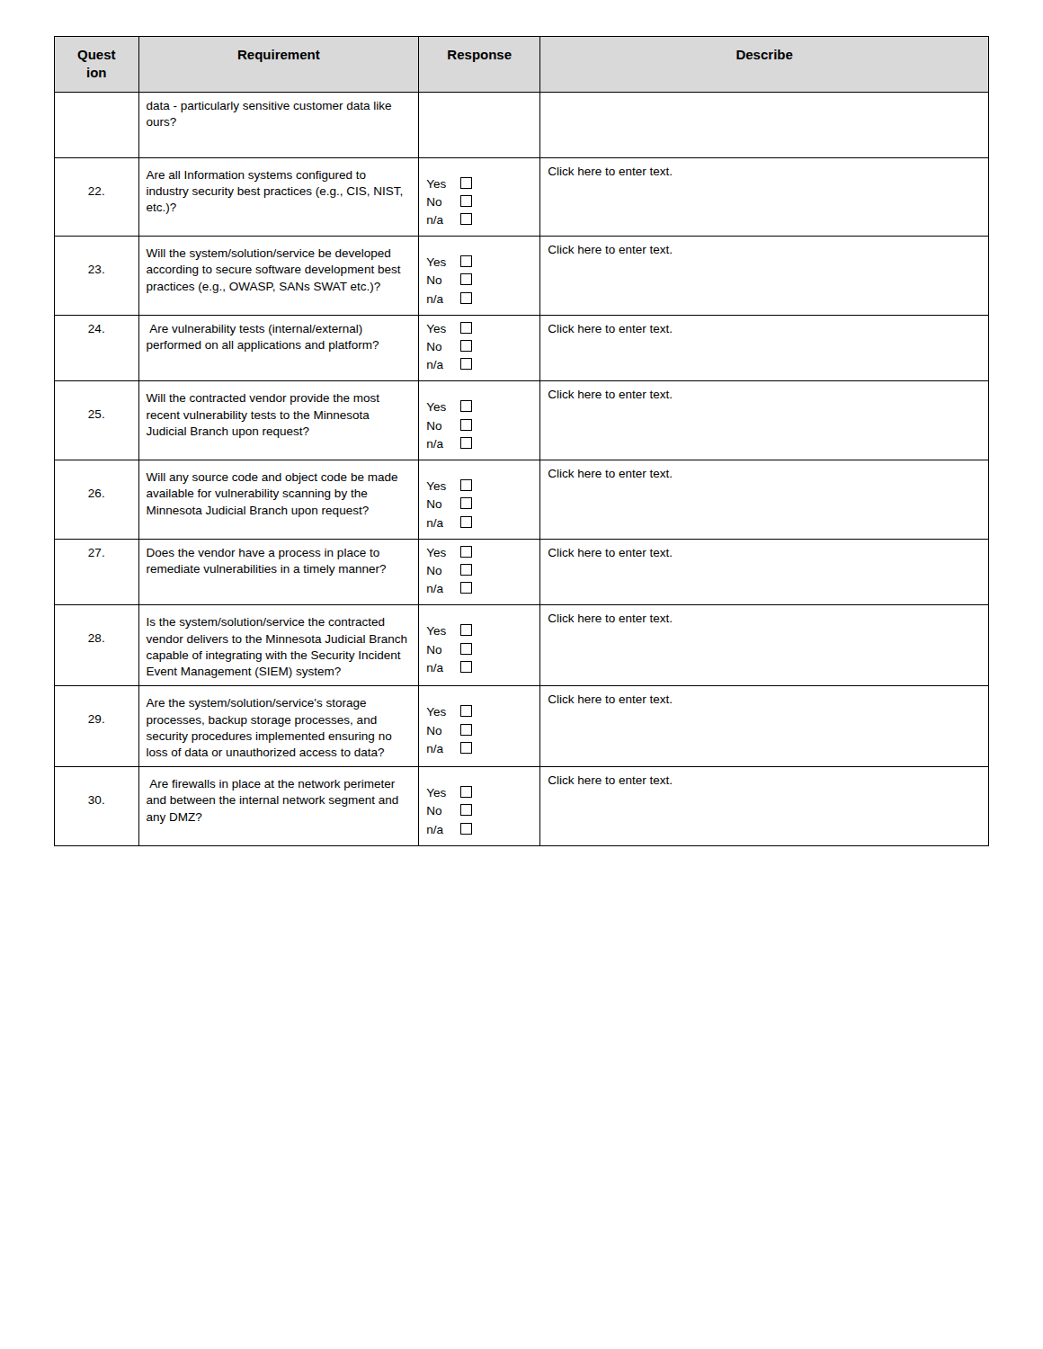| Quest ion | Requirement | Response | Describe |
| --- | --- | --- | --- |
| | data - particularly sensitive customer data like ours? | | |
| 22. | Are all Information systems configured to industry security best practices (e.g., CIS, NIST, etc.)? | Yes No n/a | Click here to enter text. |
| 23. | Will the system/solution/service be developed according to secure software development best practices (e.g., OWASP, SANs SWAT etc.)? | Yes No n/a | Click here to enter text. |
| 24. | Are vulnerability tests (internal/external) performed on all applications and platform? | Yes No n/a | Click here to enter text. |
| 25. | Will the contracted vendor provide the most recent vulnerability tests to the Minnesota Judicial Branch upon request? | Yes No n/a | Click here to enter text. |
| 26. | Will any source code and object code be made available for vulnerability scanning by the Minnesota Judicial Branch upon request? | Yes No n/a | Click here to enter text. |
| 27. | Does the vendor have a process in place to remediate vulnerabilities in a timely manner? | Yes No n/a | Click here to enter text. |
| 28. | Is the system/solution/service the contracted vendor delivers to the Minnesota Judicial Branch capable of integrating with the Security Incident Event Management (SIEM) system? | Yes No n/a | Click here to enter text. |
| 29. | Are the system/solution/service's storage processes, backup storage processes, and security procedures implemented ensuring no loss of data or unauthorized access to data? | Yes No n/a | Click here to enter text. |
| 30. | Are firewalls in place at the network perimeter and between the internal network segment and any DMZ? | Yes No n/a | Click here to enter text. |